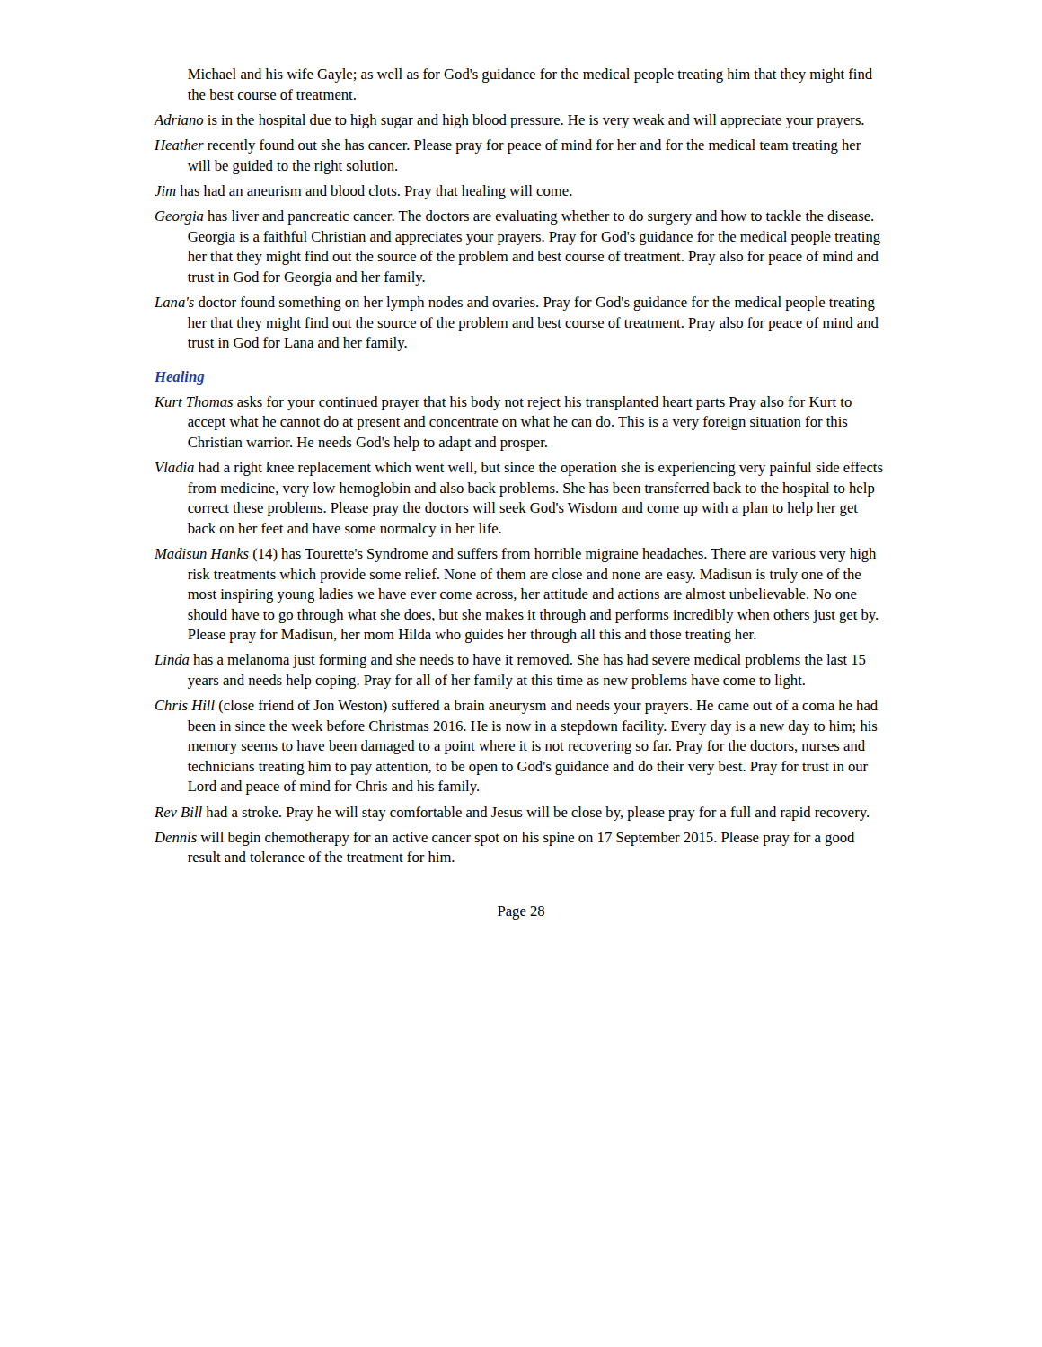Michael and his wife Gayle; as well as for God's guidance for the medical people treating him that they might find the best course of treatment.
Adriano is in the hospital due to high sugar and high blood pressure. He is very weak and will appreciate your prayers.
Heather recently found out she has cancer. Please pray for peace of mind for her and for the medical team treating her will be guided to the right solution.
Jim has had an aneurism and blood clots. Pray that healing will come.
Georgia has liver and pancreatic cancer. The doctors are evaluating whether to do surgery and how to tackle the disease. Georgia is a faithful Christian and appreciates your prayers. Pray for God's guidance for the medical people treating her that they might find out the source of the problem and best course of treatment. Pray also for peace of mind and trust in God for Georgia and her family.
Lana's doctor found something on her lymph nodes and ovaries. Pray for God's guidance for the medical people treating her that they might find out the source of the problem and best course of treatment. Pray also for peace of mind and trust in God for Lana and her family.
Healing
Kurt Thomas asks for your continued prayer that his body not reject his transplanted heart parts Pray also for Kurt to accept what he cannot do at present and concentrate on what he can do. This is a very foreign situation for this Christian warrior. He needs God's help to adapt and prosper.
Vladia had a right knee replacement which went well, but since the operation she is experiencing very painful side effects from medicine, very low hemoglobin and also back problems. She has been transferred back to the hospital to help correct these problems. Please pray the doctors will seek God's Wisdom and come up with a plan to help her get back on her feet and have some normalcy in her life.
Madisun Hanks (14) has Tourette's Syndrome and suffers from horrible migraine headaches. There are various very high risk treatments which provide some relief. None of them are close and none are easy. Madisun is truly one of the most inspiring young ladies we have ever come across, her attitude and actions are almost unbelievable. No one should have to go through what she does, but she makes it through and performs incredibly when others just get by. Please pray for Madisun, her mom Hilda who guides her through all this and those treating her.
Linda has a melanoma just forming and she needs to have it removed. She has had severe medical problems the last 15 years and needs help coping. Pray for all of her family at this time as new problems have come to light.
Chris Hill (close friend of Jon Weston) suffered a brain aneurysm and needs your prayers. He came out of a coma he had been in since the week before Christmas 2016. He is now in a stepdown facility. Every day is a new day to him; his memory seems to have been damaged to a point where it is not recovering so far. Pray for the doctors, nurses and technicians treating him to pay attention, to be open to God's guidance and do their very best. Pray for trust in our Lord and peace of mind for Chris and his family.
Rev Bill had a stroke. Pray he will stay comfortable and Jesus will be close by, please pray for a full and rapid recovery.
Dennis will begin chemotherapy for an active cancer spot on his spine on 17 September 2015. Please pray for a good result and tolerance of the treatment for him.
Page 28